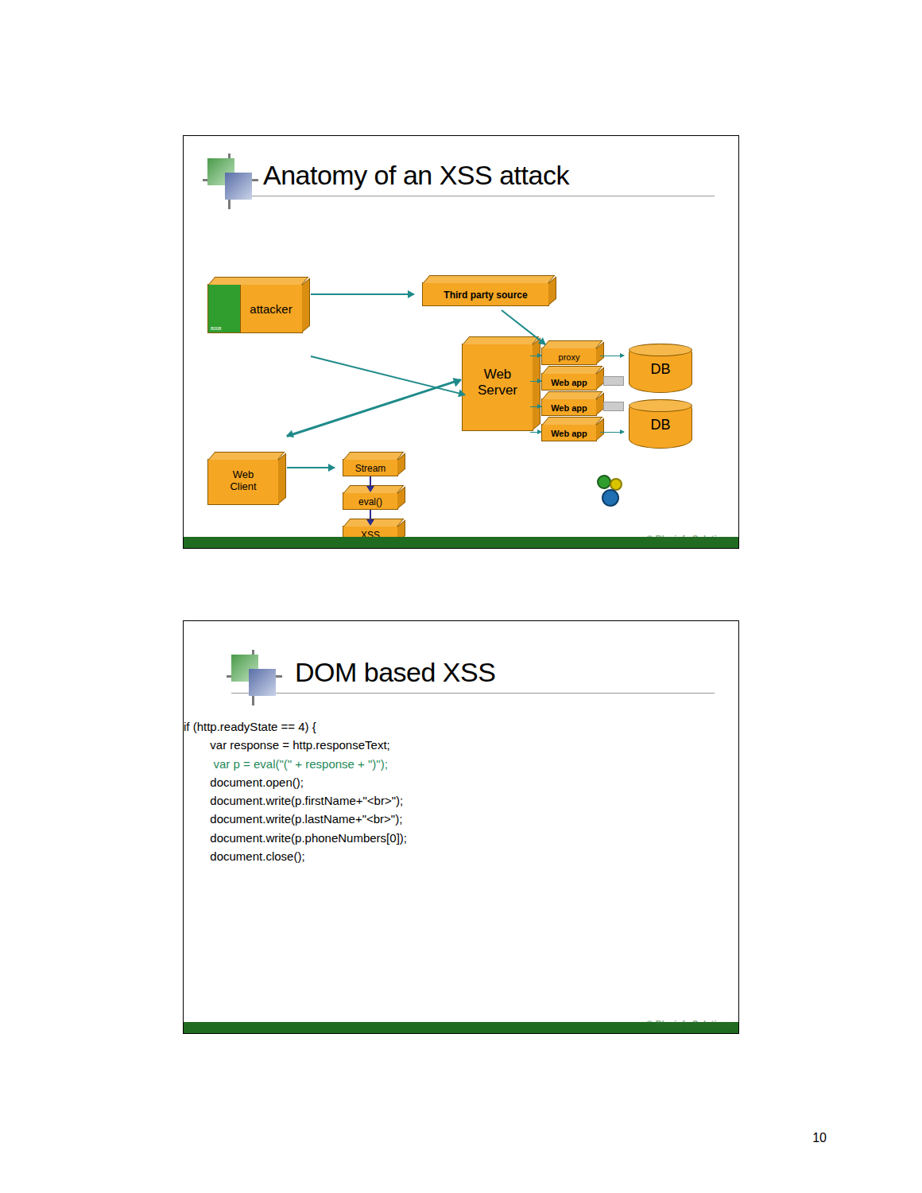Anatomy of an XSS attack
8008 attacker
Third party source
Web
Server
proxy
Web app
Web app
Web app
DB
DB
Web
Client
Stream
eval()
XSS
© Blueinfy Solutions
DOM based XSS
if (http.readyState == 4) {
        var response = http.responseText;
         var p = eval("(" + response + ")");
        document.open();
        document.write(p.firstName+"<br>");
        document.write(p.lastName+"<br>");
        document.write(p.phoneNumbers[0]);
        document.close();
© Blueinfy Solutions
10